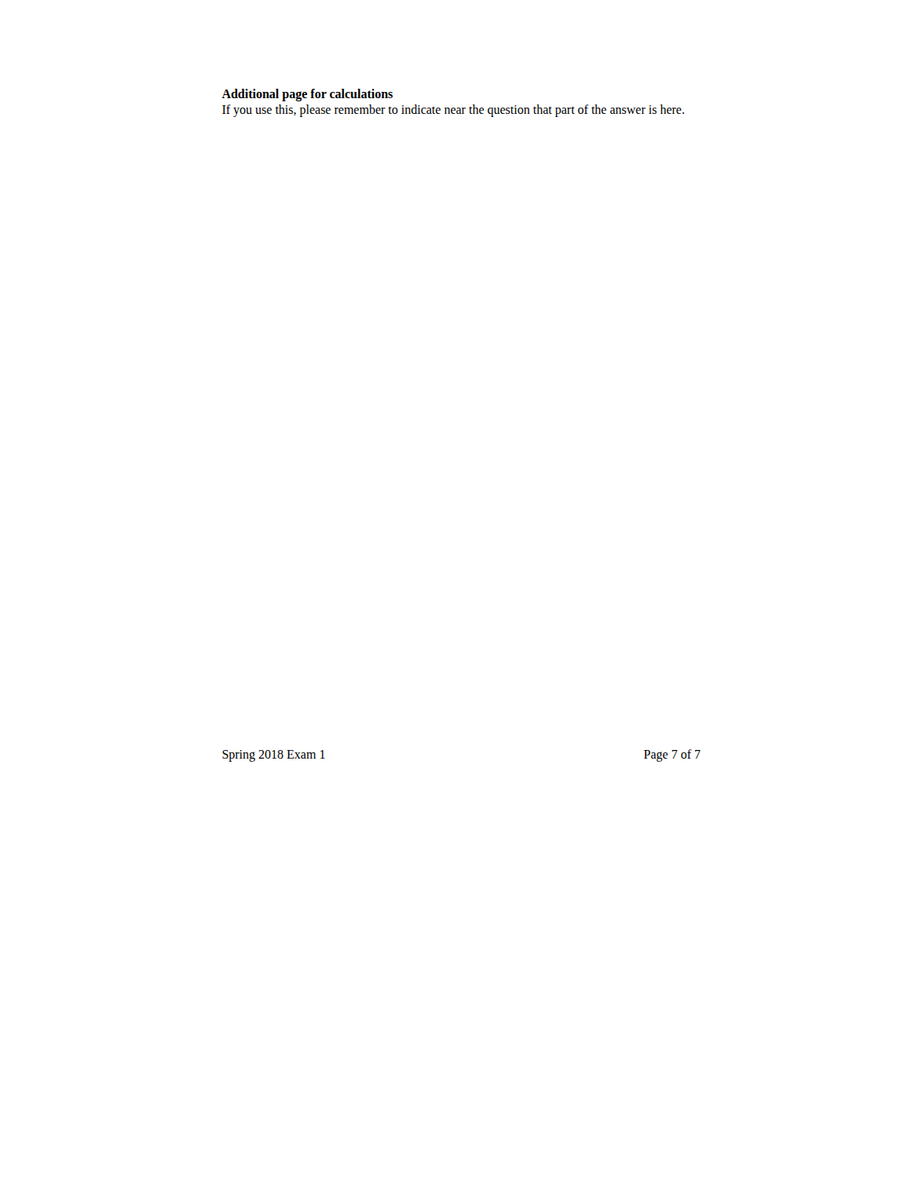Additional page for calculations
If you use this, please remember to indicate near the question that part of the answer is here.
Spring 2018 Exam 1 Page 7 of 7